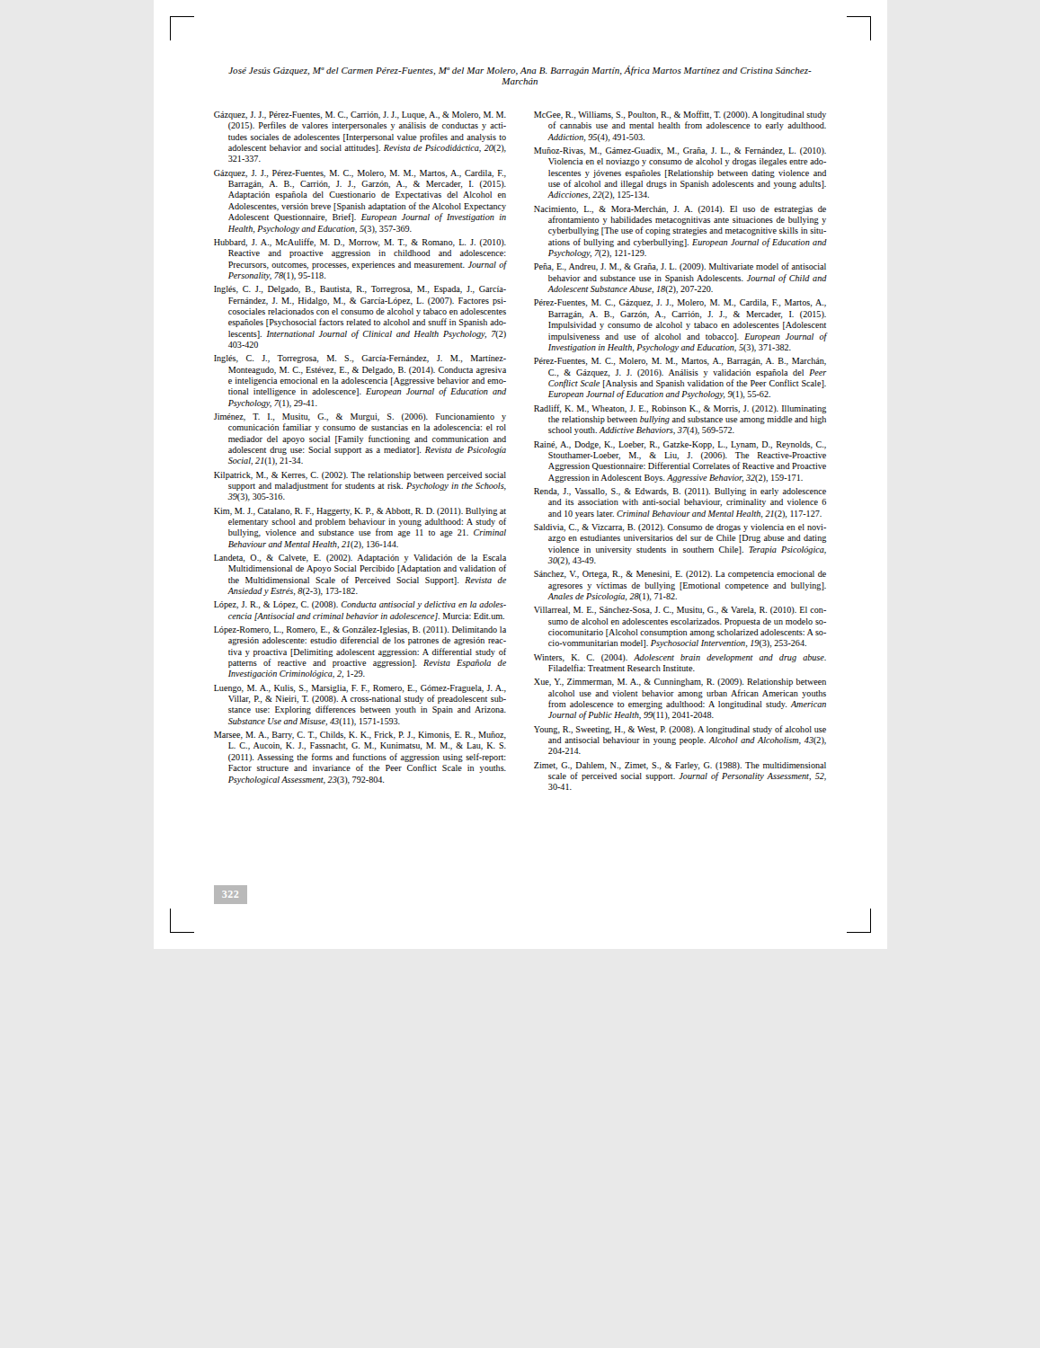José Jesús Gázquez, Mª del Carmen Pérez-Fuentes, Mª del Mar Molero, Ana B. Barragán Martín, África Martos Martínez and Cristina Sánchez-Marchán
Gázquez, J. J., Pérez-Fuentes, M. C., Carrión, J. J., Luque, A., & Molero, M. M. (2015). Perfiles de valores interpersonales y análisis de conductas y actitudes sociales de adolescentes [Interpersonal value profiles and analysis to adolescent behavior and social attitudes]. Revista de Psicodidáctica, 20(2), 321-337.
Gázquez, J. J., Pérez-Fuentes, M. C., Molero, M. M., Martos, A., Cardila, F., Barragán, A. B., Carrión, J. J., Garzón, A., & Mercader, I. (2015). Adaptación española del Cuestionario de Expectativas del Alcohol en Adolescentes, versión breve [Spanish adaptation of the Alcohol Expectancy Adolescent Questionnaire, Brief]. European Journal of Investigation in Health, Psychology and Education, 5(3), 357-369.
Hubbard, J. A., McAuliffe, M. D., Morrow, M. T., & Romano, L. J. (2010). Reactive and proactive aggression in childhood and adolescence: Precursors, outcomes, processes, experiences and measurement. Journal of Personality, 78(1), 95-118.
Inglés, C. J., Delgado, B., Bautista, R., Torregrosa, M., Espada, J., García-Fernández, J. M., Hidalgo, M., & García-López, L. (2007). Factores psicosociales relacionados con el consumo de alcohol y tabaco en adolescentes españoles [Psychosocial factors related to alcohol and snuff in Spanish adolescents]. International Journal of Clinical and Health Psychology, 7(2) 403-420
Inglés, C. J., Torregrosa, M. S., García-Fernández, J. M., Martínez-Monteagudo, M. C., Estévez, E., & Delgado, B. (2014). Conducta agresiva e inteligencia emocional en la adolescencia [Aggressive behavior and emotional intelligence in adolescence]. European Journal of Education and Psychology, 7(1), 29-41.
Jiménez, T. I., Musitu, G., & Murgui, S. (2006). Funcionamiento y comunicación familiar y consumo de sustancias en la adolescencia: el rol mediador del apoyo social [Family functioning and communication and adolescent drug use: Social support as a mediator]. Revista de Psicología Social, 21(1), 21-34.
Kilpatrick, M., & Kerres, C. (2002). The relationship between perceived social support and maladjustment for students at risk. Psychology in the Schools, 39(3), 305-316.
Kim, M. J., Catalano, R. F., Haggerty, K. P., & Abbott, R. D. (2011). Bullying at elementary school and problem behaviour in young adulthood: A study of bullying, violence and substance use from age 11 to age 21. Criminal Behaviour and Mental Health, 21(2), 136-144.
Landeta, O., & Calvete, E. (2002). Adaptación y Validación de la Escala Multidimensional de Apoyo Social Percibido [Adaptation and validation of the Multidimensional Scale of Perceived Social Support]. Revista de Ansiedad y Estrés, 8(2-3), 173-182.
López, J. R., & López, C. (2008). Conducta antisocial y delictiva en la adolescencia [Antisocial and criminal behavior in adolescence]. Murcia: Edit.um.
López-Romero, L., Romero, E., & González-Iglesias, B. (2011). Delimitando la agresión adolescente: estudio diferencial de los patrones de agresión reactiva y proactiva [Delimiting adolescent aggression: A differential study of patterns of reactive and proactive aggression]. Revista Española de Investigación Criminológica, 2, 1-29.
Luengo, M. A., Kulis, S., Marsiglia, F. F., Romero, E., Gómez-Fraguela, J. A., Villar, P., & Nieiri, T. (2008). A cross-national study of preadolescent substance use: Exploring differences between youth in Spain and Arizona. Substance Use and Misuse, 43(11), 1571-1593.
Marsee, M. A., Barry, C. T., Childs, K. K., Frick, P. J., Kimonis, E. R., Muñoz, L. C., Aucoin, K. J., Fassnacht, G. M., Kunimatsu, M. M., & Lau, K. S. (2011). Assessing the forms and functions of aggression using self-report: Factor structure and invariance of the Peer Conflict Scale in youths. Psychological Assessment, 23(3), 792-804.
McGee, R., Williams, S., Poulton, R., & Moffitt, T. (2000). A longitudinal study of cannabis use and mental health from adolescence to early adulthood. Addiction, 95(4), 491-503.
Muñoz-Rivas, M., Gámez-Guadix, M., Graña, J. L., & Fernández, L. (2010). Violencia en el noviazgo y consumo de alcohol y drogas ilegales entre adolescentes y jóvenes españoles [Relationship between dating violence and use of alcohol and illegal drugs in Spanish adolescents and young adults]. Adicciones, 22(2), 125-134.
Nacimiento, L., & Mora-Merchán, J. A. (2014). El uso de estrategias de afrontamiento y habilidades metacognitivas ante situaciones de bullying y cyberbullying [The use of coping strategies and metacognitive skills in situations of bullying and cyberbullying]. European Journal of Education and Psychology, 7(2), 121-129.
Peña, E., Andreu, J. M., & Graña, J. L. (2009). Multivariate model of antisocial behavior and substance use in Spanish Adolescents. Journal of Child and Adolescent Substance Abuse, 18(2), 207-220.
Pérez-Fuentes, M. C., Gázquez, J. J., Molero, M. M., Cardila, F., Martos, A., Barragán, A. B., Garzón, A., Carrión, J. J., & Mercader, I. (2015). Impulsividad y consumo de alcohol y tabaco en adolescentes [Adolescent impulsiveness and use of alcohol and tobacco]. European Journal of Investigation in Health, Psychology and Education, 5(3), 371-382.
Pérez-Fuentes, M. C., Molero, M. M., Martos, A., Barragán, A. B., Marchán, C., & Gázquez, J. J. (2016). Análisis y validación española del Peer Conflict Scale [Analysis and Spanish validation of the Peer Conflict Scale]. European Journal of Education and Psychology, 9(1), 55-62.
Radliff, K. M., Wheaton, J. E., Robinson K., & Morris, J. (2012). Illuminating the relationship between bullying and substance use among middle and high school youth. Addictive Behaviors, 37(4), 569-572.
Rainé, A., Dodge, K., Loeber, R., Gatzke-Kopp, L., Lynam, D., Reynolds, C., Stouthamer-Loeber, M., & Liu, J. (2006). The Reactive-Proactive Aggression Questionnaire: Differential Correlates of Reactive and Proactive Aggression in Adolescent Boys. Aggressive Behavior, 32(2), 159-171.
Renda, J., Vassallo, S., & Edwards, B. (2011). Bullying in early adolescence and its association with anti-social behaviour, criminality and violence 6 and 10 years later. Criminal Behaviour and Mental Health, 21(2), 117-127.
Saldivia, C., & Vizcarra, B. (2012). Consumo de drogas y violencia en el noviazgo en estudiantes universitarios del sur de Chile [Drug abuse and dating violence in university students in southern Chile]. Terapia Psicológica, 30(2), 43-49.
Sánchez, V., Ortega, R., & Menesini, E. (2012). La competencia emocional de agresores y víctimas de bullying [Emotional competence and bullying]. Anales de Psicología, 28(1), 71-82.
Villarreal, M. E., Sánchez-Sosa, J. C., Musitu, G., & Varela, R. (2010). El consumo de alcohol en adolescentes escolarizados. Propuesta de un modelo sociocomunitario [Alcohol consumption among scholarized adolescents: A socio-vommunitarian model]. Psychosocial Intervention, 19(3), 253-264.
Winters, K. C. (2004). Adolescent brain development and drug abuse. Filadelfia: Treatment Research Institute.
Xue, Y., Zimmerman, M. A., & Cunningham, R. (2009). Relationship between alcohol use and violent behavior among urban African American youths from adolescence to emerging adulthood: A longitudinal study. American Journal of Public Health, 99(11), 2041-2048.
Young, R., Sweeting, H., & West, P. (2008). A longitudinal study of alcohol use and antisocial behaviour in young people. Alcohol and Alcoholism, 43(2), 204-214.
Zimet, G., Dahlem, N., Zimet, S., & Farley, G. (1988). The multidimensional scale of perceived social support. Journal of Personality Assessment, 52, 30-41.
322